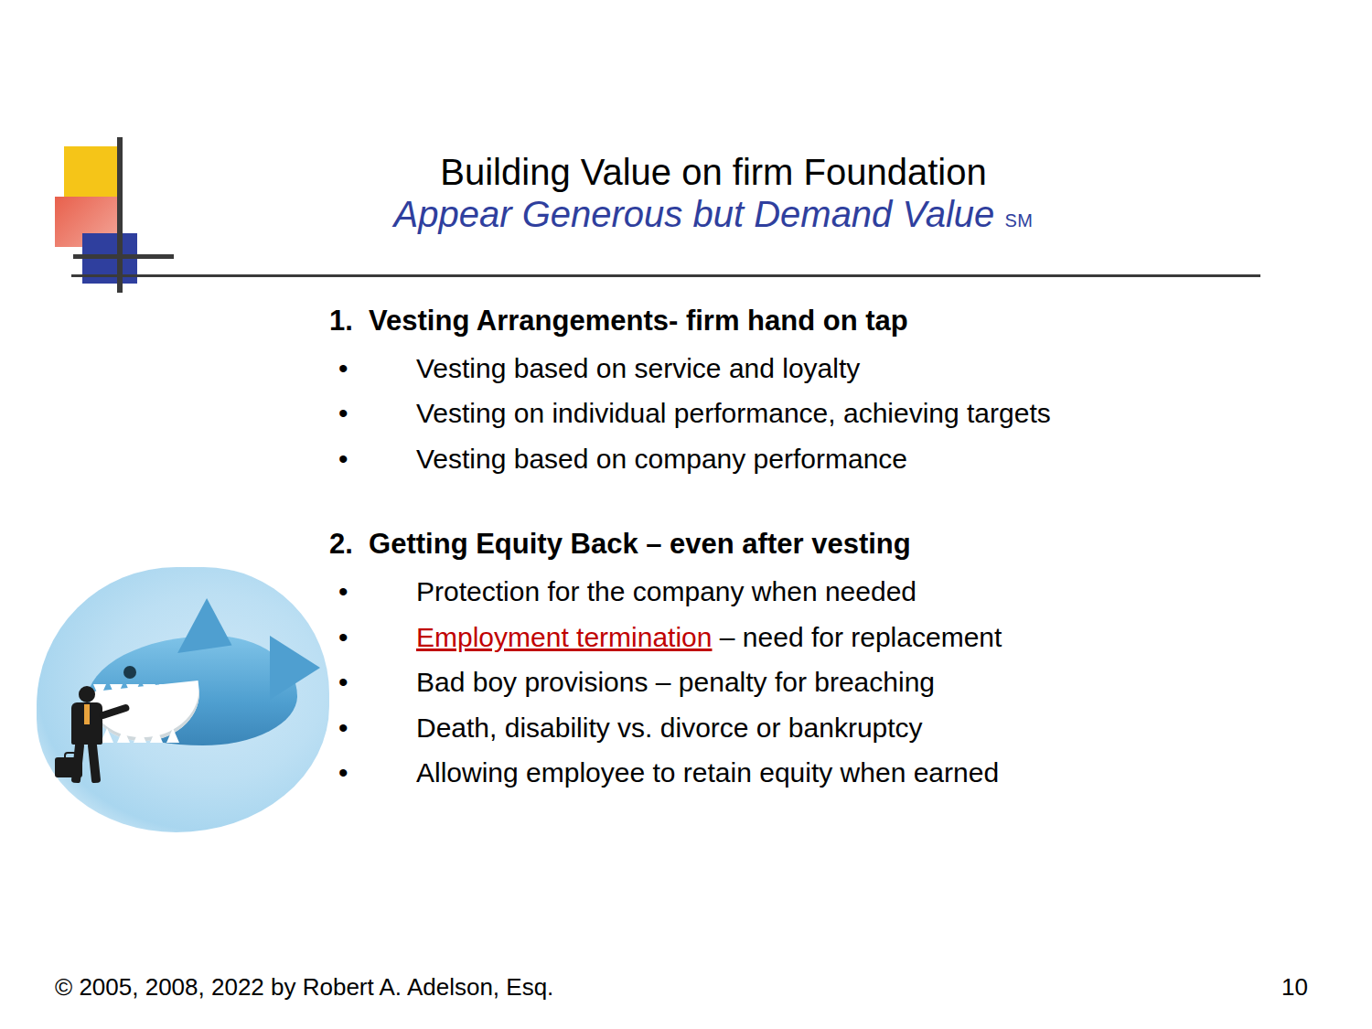Building Value on firm Foundation
Appear Generous but Demand Value SM
1. Vesting Arrangements- firm hand on tap
Vesting based on service and loyalty
Vesting on individual performance, achieving targets
Vesting based on company performance
2. Getting Equity Back – even after vesting
Protection for the company when needed
Employment termination – need for replacement
Bad boy provisions – penalty for breaching
Death, disability vs. divorce or bankruptcy
Allowing employee to retain equity when earned
© 2005, 2008, 2022 by Robert A. Adelson, Esq.
10